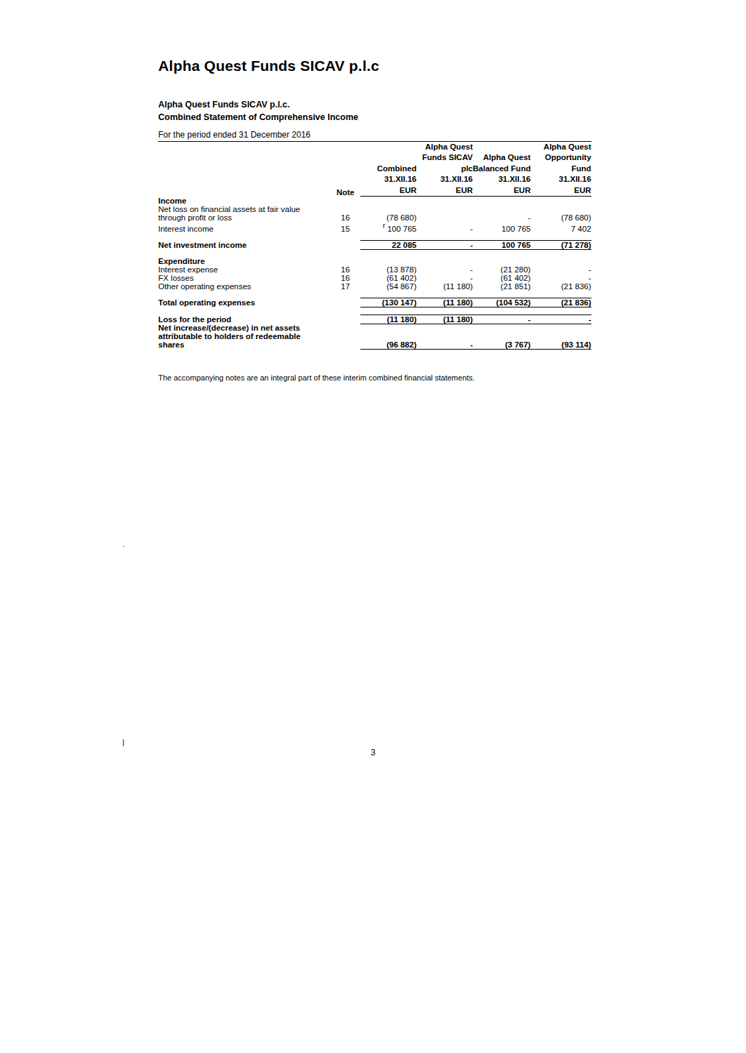Alpha Quest Funds SICAV p.l.c
Alpha Quest Funds SICAV p.l.c.
Combined Statement of Comprehensive Income
For the period ended 31 December 2016
| | | | Alpha Quest Funds SICAV | Alpha Quest | Alpha Quest Opportunity |
| --- | --- | --- | --- | --- | --- |
| | | Combined | plc | Balanced Fund | Fund |
| | | 31.XII.16 | 31.XII.16 | 31.XII.16 | 31.XII.16 |
| | Note | EUR | EUR | EUR | EUR |
| Income | | | | | |
| Net loss on financial assets at fair value | | | | | |
| through profit or loss | 16 | (78 680) | | - | (78 680) |
| Interest income | 15 | r 100 765 | - | 100 765 | 7 402 |
| Net investment income | | 22 085 | - | 100 765 | (71 278) |
| Expenditure | | | | | |
| Interest expense | 16 | (13 878) | - | (21 280) | - |
| FX losses | 16 | (61 402) | - | (61 402) | - |
| Other operating expenses | 17 | (54 867) | (11 180) | (21 851) | (21 836) |
| Total operating expenses | | (130 147) | (11 180) | (104 532) | (21 836) |
| Loss for the period | | (11 180) | (11 180) | - | - |
| Net increase/(decrease) in net assets | | | | | |
| attributable to holders of redeemable | | | | | |
| shares | | (96 882) | - | (3 767) | (93 114) |
The accompanying notes are an integral part of these interim combined financial statements.
.
|
3